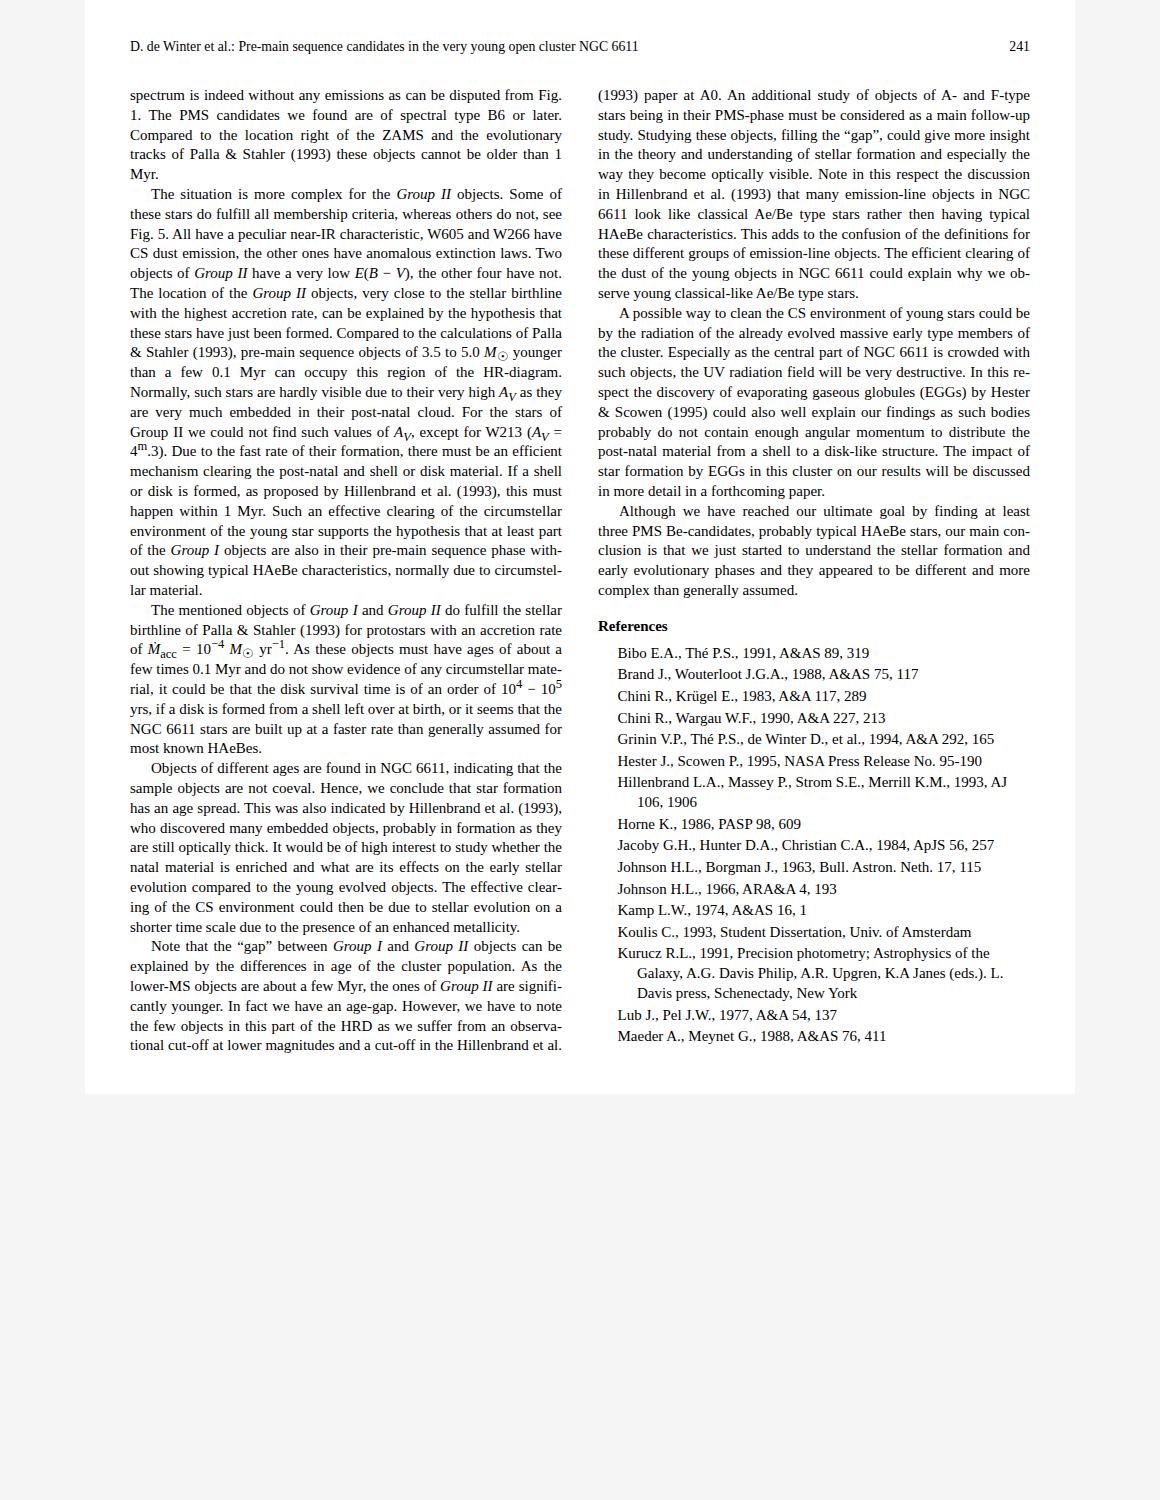D. de Winter et al.: Pre-main sequence candidates in the very young open cluster NGC 6611
241
spectrum is indeed without any emissions as can be disputed from Fig. 1. The PMS candidates we found are of spectral type B6 or later. Compared to the location right of the ZAMS and the evolutionary tracks of Palla & Stahler (1993) these objects cannot be older than 1 Myr.
The situation is more complex for the Group II objects. Some of these stars do fulfill all membership criteria, whereas others do not, see Fig. 5. All have a peculiar near-IR characteristic, W605 and W266 have CS dust emission, the other ones have anomalous extinction laws. Two objects of Group II have a very low E(B − V), the other four have not. The location of the Group II objects, very close to the stellar birthline with the highest accretion rate, can be explained by the hypothesis that these stars have just been formed. Compared to the calculations of Palla & Stahler (1993), pre-main sequence objects of 3.5 to 5.0 M☉ younger than a few 0.1 Myr can occupy this region of the HR-diagram. Normally, such stars are hardly visible due to their very high AV as they are very much embedded in their post-natal cloud. For the stars of Group II we could not find such values of AV, except for W213 (AV = 4m.3). Due to the fast rate of their formation, there must be an efficient mechanism clearing the post-natal and shell or disk material. If a shell or disk is formed, as proposed by Hillenbrand et al. (1993), this must happen within 1 Myr. Such an effective clearing of the circumstellar environment of the young star supports the hypothesis that at least part of the Group I objects are also in their pre-main sequence phase without showing typical HAeBe characteristics, normally due to circumstellar material.
The mentioned objects of Group I and Group II do fulfill the stellar birthline of Palla & Stahler (1993) for protostars with an accretion rate of Ṁacc = 10−4 M☉ yr−1. As these objects must have ages of about a few times 0.1 Myr and do not show evidence of any circumstellar material, it could be that the disk survival time is of an order of 104 − 105 yrs, if a disk is formed from a shell left over at birth, or it seems that the NGC 6611 stars are built up at a faster rate than generally assumed for most known HAeBes.
Objects of different ages are found in NGC 6611, indicating that the sample objects are not coeval. Hence, we conclude that star formation has an age spread. This was also indicated by Hillenbrand et al. (1993), who discovered many embedded objects, probably in formation as they are still optically thick. It would be of high interest to study whether the natal material is enriched and what are its effects on the early stellar evolution compared to the young evolved objects. The effective clearing of the CS environment could then be due to stellar evolution on a shorter time scale due to the presence of an enhanced metallicity.
Note that the “gap” between Group I and Group II objects can be explained by the differences in age of the cluster population. As the lower-MS objects are about a few Myr, the ones of Group II are significantly younger. In fact we have an age-gap. However, we have to note the few objects in this part of the HRD as we suffer from an observational cut-off at lower magnitudes and a cut-off in the Hillenbrand et al. (1993) paper at A0. An additional study of objects of A- and F-type stars being in their PMS-phase must be considered as a main follow-up study. Studying these objects, filling the “gap”, could give more insight in the theory and understanding of stellar formation and especially the way they become optically visible. Note in this respect the discussion in Hillenbrand et al. (1993) that many emission-line objects in NGC 6611 look like classical Ae/Be type stars rather then having typical HAeBe characteristics. This adds to the confusion of the definitions for these different groups of emission-line objects. The efficient clearing of the dust of the young objects in NGC 6611 could explain why we observe young classical-like Ae/Be type stars.
A possible way to clean the CS environment of young stars could be by the radiation of the already evolved massive early type members of the cluster. Especially as the central part of NGC 6611 is crowded with such objects, the UV radiation field will be very destructive. In this respect the discovery of evaporating gaseous globules (EGGs) by Hester & Scowen (1995) could also well explain our findings as such bodies probably do not contain enough angular momentum to distribute the post-natal material from a shell to a disk-like structure. The impact of star formation by EGGs in this cluster on our results will be discussed in more detail in a forthcoming paper.
Although we have reached our ultimate goal by finding at least three PMS Be-candidates, probably typical HAeBe stars, our main conclusion is that we just started to understand the stellar formation and early evolutionary phases and they appeared to be different and more complex than generally assumed.
References
Bibo E.A., Thé P.S., 1991, A&AS 89, 319
Brand J., Wouterloot J.G.A., 1988, A&AS 75, 117
Chini R., Krügel E., 1983, A&A 117, 289
Chini R., Wargau W.F., 1990, A&A 227, 213
Grinin V.P., Thé P.S., de Winter D., et al., 1994, A&A 292, 165
Hester J., Scowen P., 1995, NASA Press Release No. 95-190
Hillenbrand L.A., Massey P., Strom S.E., Merrill K.M., 1993, AJ 106, 1906
Horne K., 1986, PASP 98, 609
Jacoby G.H., Hunter D.A., Christian C.A., 1984, ApJS 56, 257
Johnson H.L., Borgman J., 1963, Bull. Astron. Neth. 17, 115
Johnson H.L., 1966, ARA&A 4, 193
Kamp L.W., 1974, A&AS 16, 1
Koulis C., 1993, Student Dissertation, Univ. of Amsterdam
Kurucz R.L., 1991, Precision photometry; Astrophysics of the Galaxy, A.G. Davis Philip, A.R. Upgren, K.A Janes (eds.). L. Davis press, Schenectady, New York
Lub J., Pel J.W., 1977, A&A 54, 137
Maeder A., Meynet G., 1988, A&AS 76, 411